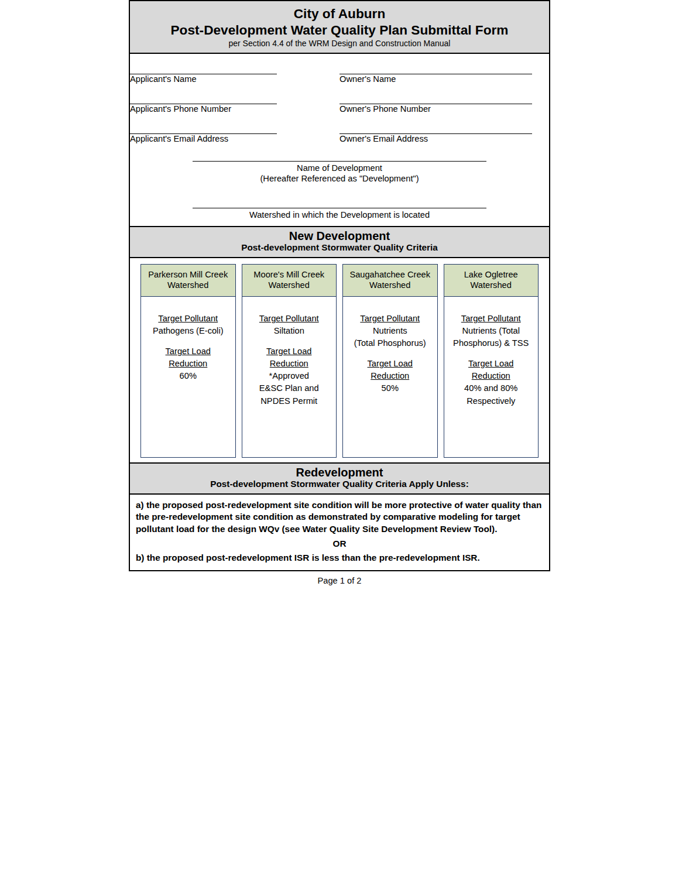City of Auburn
Post-Development Water Quality Plan Submittal Form
per Section 4.4 of the WRM Design and Construction Manual
| Applicant's Name | Owner's Name |
| Applicant's Phone Number | Owner's Phone Number |
| Applicant's Email Address | Owner's Email Address |
Name of Development
(Hereafter Referenced as "Development")
Watershed in which the Development is located
New Development
Post-development Stormwater Quality Criteria
| Parkerson Mill Creek Watershed Target Pollutant Pathogens (E-coli) Target Load Reduction 60% | Moore's Mill Creek Watershed Target Pollutant Siltation Target Load Reduction *Approved E&SC Plan and NPDES Permit | Saugahatchee Creek Watershed Target Pollutant Nutrients (Total Phosphorus) Target Load Reduction 50% | Lake Ogletree Watershed Target Pollutant Nutrients (Total Phosphorus) & TSS Target Load Reduction 40% and 80% Respectively |
Redevelopment
Post-development Stormwater Quality Criteria Apply Unless:
a) the proposed post-redevelopment site condition will be more protective of water quality than the pre-redevelopment site condition as demonstrated by comparative modeling for target pollutant load for the design WQv (see Water Quality Site Development Review Tool).
OR
b) the proposed post-redevelopment ISR is less than the pre-redevelopment ISR.
Page 1 of 2